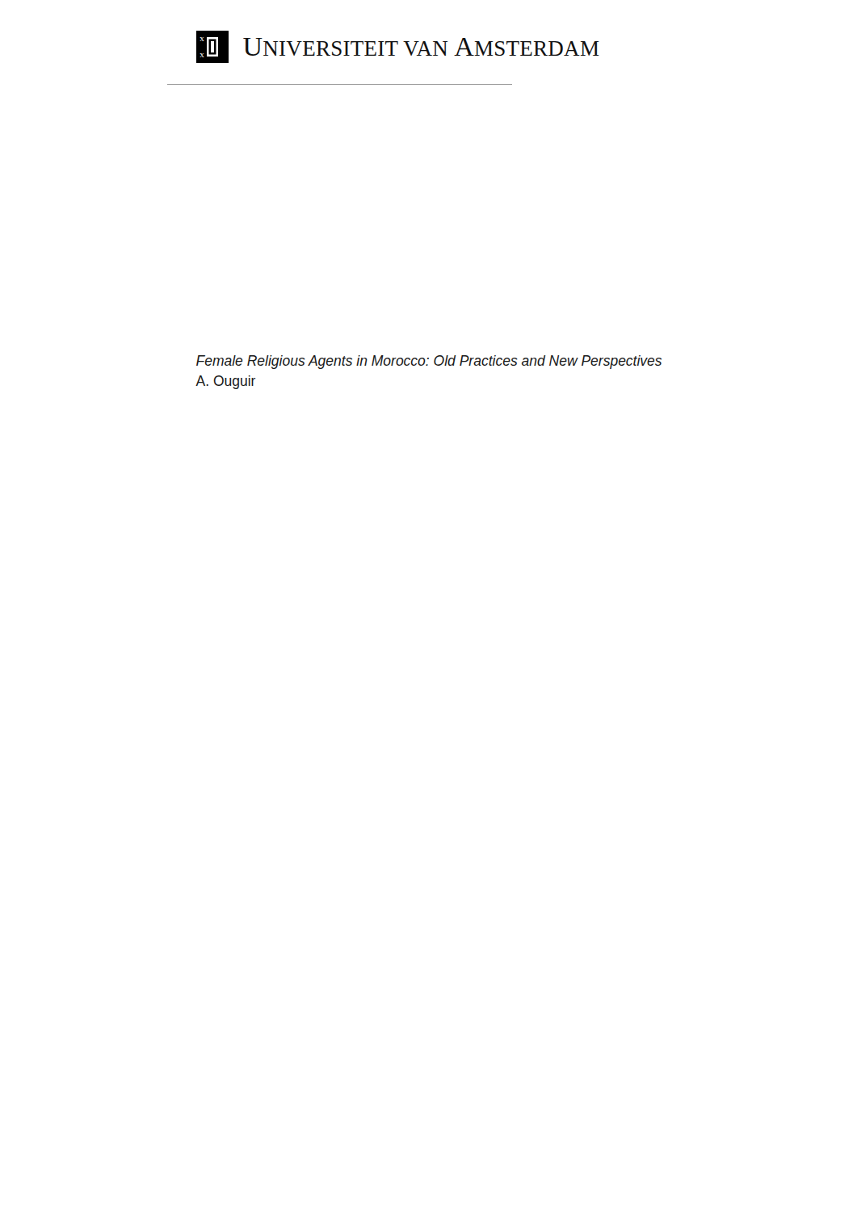x x
UNIVERSITEIT VAN AMSTERDAM
Female Religious Agents in Morocco: Old Practices and New Perspectives
A. Ouguir